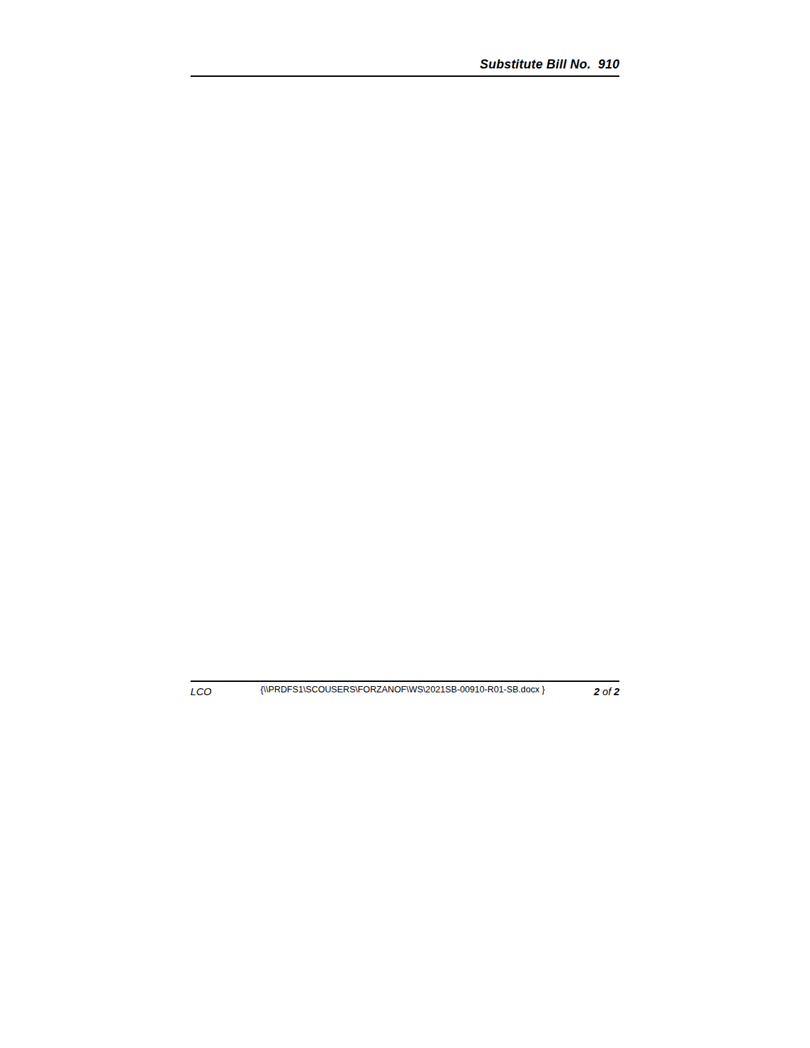Substitute Bill No. 910
LCO
{\\PRDFS1\SCOUSERS\FORZANOF\WS\2021SB-00910-R01-SB.docx }
2 of 2